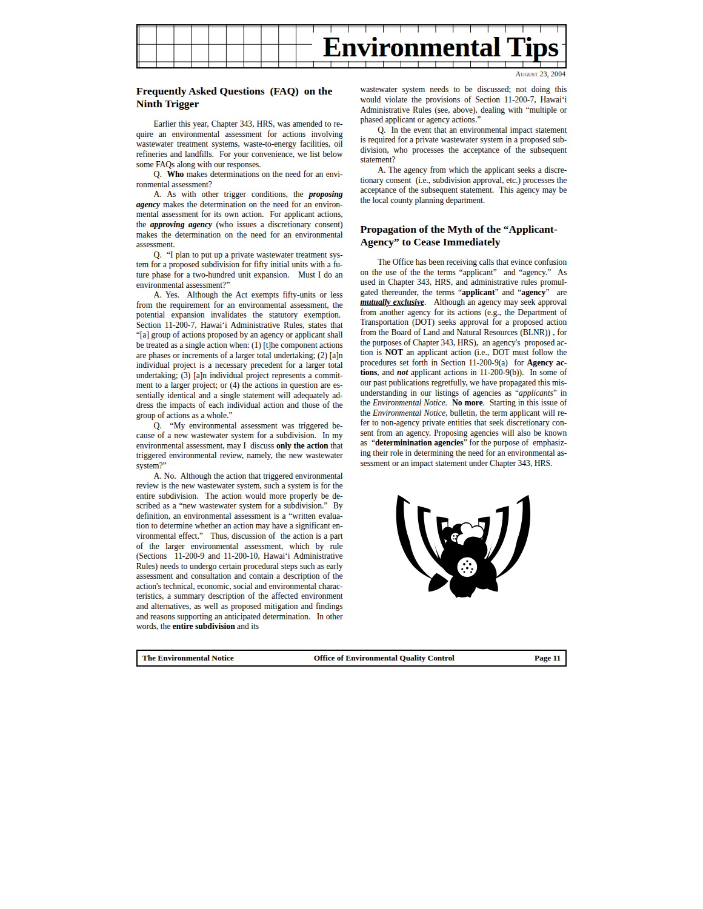Environmental Tips
August 23, 2004
Frequently Asked Questions (FAQ) on the Ninth Trigger
Earlier this year, Chapter 343, HRS, was amended to require an environmental assessment for actions involving wastewater treatment systems, waste-to-energy facilities, oil refineries and landfills. For your convenience, we list below some FAQs along with our responses.
Q. Who makes determinations on the need for an environmental assessment?
A. As with other trigger conditions, the proposing agency makes the determination on the need for an environmental assessment for its own action. For applicant actions, the approving agency (who issues a discretionary consent) makes the determination on the need for an environmental assessment.
Q. “I plan to put up a private wastewater treatment system for a proposed subdivision for fifty initial units with a future phase for a two-hundred unit expansion. Must I do an environmental assessment?”
A. Yes. Although the Act exempts fifty-units or less from the requirement for an environmental assessment, the potential expansion invalidates the statutory exemption. Section 11-200-7, Hawai‘i Administrative Rules, states that “[a] group of actions proposed by an agency or applicant shall be treated as a single action when: (1) [t]he component actions are phases or increments of a larger total undertaking; (2) [a]n individual project is a necessary precedent for a larger total undertaking; (3) [a]n individual project represents a commitment to a larger project; or (4) the actions in question are essentially identical and a single statement will adequately address the impacts of each individual action and those of the group of actions as a whole.”
Q. “My environmental assessment was triggered because of a new wastewater system for a subdivision. In my environmental assessment, may I discuss only the action that triggered environmental review, namely, the new wastewater system?”
A. No. Although the action that triggered environmental review is the new wastewater system, such a system is for the entire subdivision. The action would more properly be described as a “new wastewater system for a subdivision.” By definition, an environmental assessment is a “written evaluation to determine whether an action may have a significant environmental effect.” Thus, discussion of the action is a part of the larger environmental assessment, which by rule (Sections 11-200-9 and 11-200-10, Hawai‘i Administrative Rules) needs to undergo certain procedural steps such as early assessment and consultation and contain a description of the action's technical, economic, social and environmental characteristics, a summary description of the affected environment and alternatives, as well as proposed mitigation and findings and reasons supporting an anticipated determination. In other words, the entire subdivision and its
wastewater system needs to be discussed; not doing this would violate the provisions of Section 11-200-7, Hawai‘i Administrative Rules (see, above), dealing with “multiple or phased applicant or agency actions.”
Q. In the event that an environmental impact statement is required for a private wastewater system in a proposed subdivision, who processes the acceptance of the subsequent statement?
A. The agency from which the applicant seeks a discretionary consent (i.e., subdivision approval, etc.) processes the acceptance of the subsequent statement. This agency may be the local county planning department.
Propagation of the Myth of the “Applicant-Agency” to Cease Immediately
The Office has been receiving calls that evince confusion on the use of the the terms “applicant” and “agency.” As used in Chapter 343, HRS, and administrative rules promulgated thereunder, the terms “applicant” and “agency” are mutually exclusive. Although an agency may seek approval from another agency for its actions (e.g., the Department of Transportation (DOT) seeks approval for a proposed action from the Board of Land and Natural Resources (BLNR)) , for the purposes of Chapter 343, HRS), an agency's proposed action is NOT an applicant action (i.e., DOT must follow the procedures set forth in Section 11-200-9(a) for Agency actions, and not applicant actions in 11-200-9(b)). In some of our past publications regretfully, we have propagated this misunderstanding in our listings of agencies as “applicants” in the Environmental Notice. No more. Starting in this issue of the Environmental Notice, bulletin, the term applicant will refer to non-agency private entities that seek discretionary consent from an agency. Proposing agencies will also be known as “determinination agencies” for the purpose of emphasizing their role in determining the need for an environmental assessment or an impact statement under Chapter 343, HRS.
The Environmental Notice
Office of Environmental Quality Control
Page 11